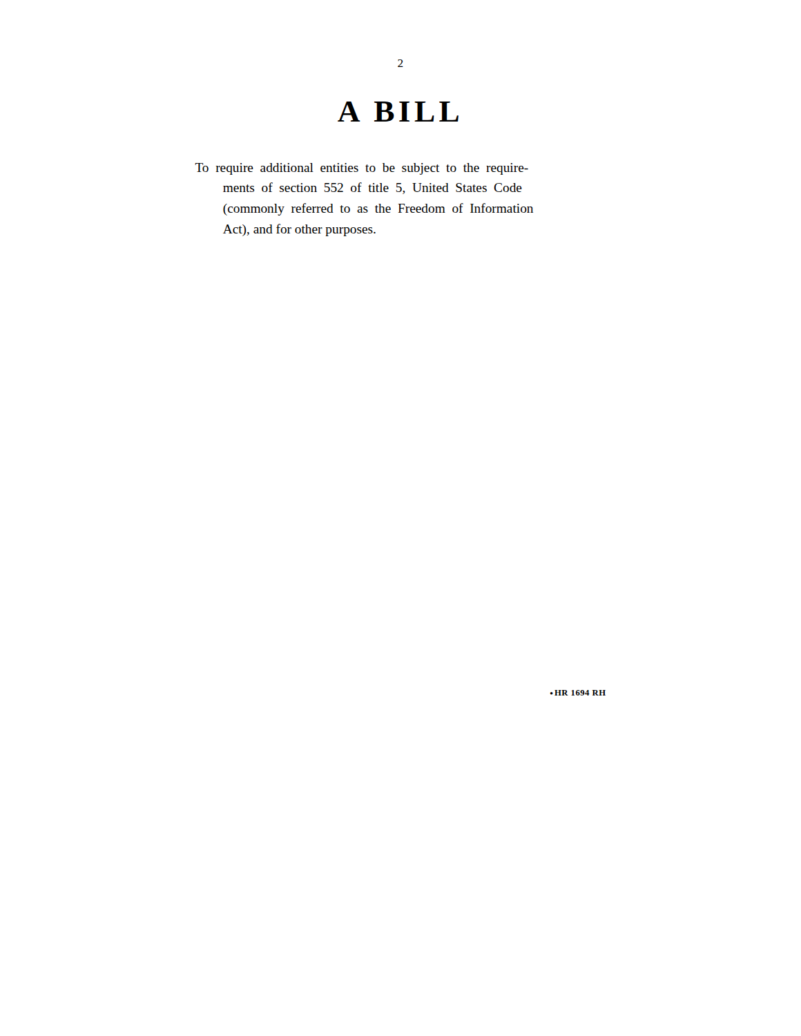2
A BILL
To require additional entities to be subject to the require- ments of section 552 of title 5, United States Code (commonly referred to as the Freedom of Information Act), and for other purposes.
•HR 1694 RH